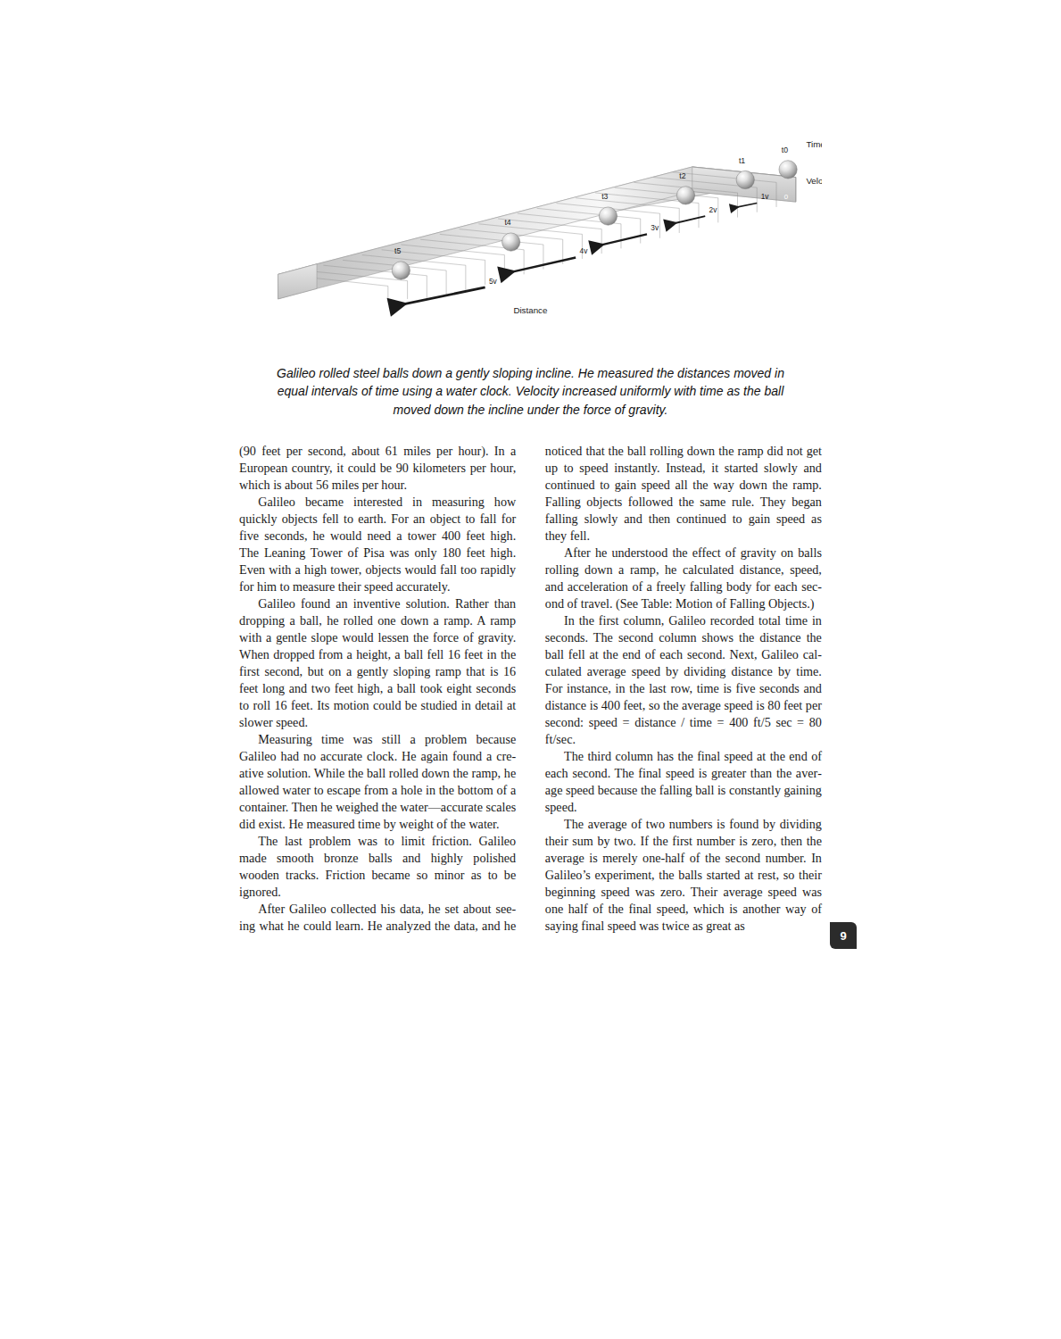0 2 4 6 8 10 12 14 16 18 20 22 24 26 1v 2v 3v 4v 5v t0 t1 t2 t3 t4 t5 Time Velocity Distance
Galileo rolled steel balls down a gently sloping incline. He measured the distances moved in equal intervals of time using a water clock. Velocity increased uniformly with time as the ball moved down the incline under the force of gravity.
(90 feet per second, about 61 miles per hour). In a European country, it could be 90 kilometers per hour, which is about 56 miles per hour.
Galileo became interested in measuring how quickly objects fell to earth. For an object to fall for five seconds, he would need a tower 400 feet high. The Leaning Tower of Pisa was only 180 feet high. Even with a high tower, objects would fall too rapidly for him to measure their speed accurately.
Galileo found an inventive solution. Rather than dropping a ball, he rolled one down a ramp. A ramp with a gentle slope would lessen the force of gravity. When dropped from a height, a ball fell 16 feet in the first second, but on a gently sloping ramp that is 16 feet long and two feet high, a ball took eight seconds to roll 16 feet. Its motion could be studied in detail at slower speed.
Measuring time was still a problem because Galileo had no accurate clock. He again found a creative solution. While the ball rolled down the ramp, he allowed water to escape from a hole in the bottom of a container. Then he weighed the water—accurate scales did exist. He measured time by weight of the water.
The last problem was to limit friction. Galileo made smooth bronze balls and highly polished wooden tracks. Friction became so minor as to be ignored.
After Galileo collected his data, he set about seeing what he could learn. He analyzed the data, and he noticed that the ball rolling down the ramp did not get up to speed instantly. Instead, it started slowly and continued to gain speed all the way down the ramp. Falling objects followed the same rule. They began falling slowly and then continued to gain speed as they fell.
After he understood the effect of gravity on balls rolling down a ramp, he calculated distance, speed, and acceleration of a freely falling body for each second of travel. (See Table: Motion of Falling Objects.)
In the first column, Galileo recorded total time in seconds. The second column shows the distance the ball fell at the end of each second. Next, Galileo calculated average speed by dividing distance by time. For instance, in the last row, time is five seconds and distance is 400 feet, so the average speed is 80 feet per second: speed = distance / time = 400 ft/5 sec = 80 ft/sec.
The third column has the final speed at the end of each second. The final speed is greater than the average speed because the falling ball is constantly gaining speed.
The average of two numbers is found by dividing their sum by two. If the first number is zero, then the average is merely one-half of the second number. In Galileo’s experiment, the balls started at rest, so their beginning speed was zero. Their average speed was one half of the final speed, which is another way of saying final speed was twice as great as
9